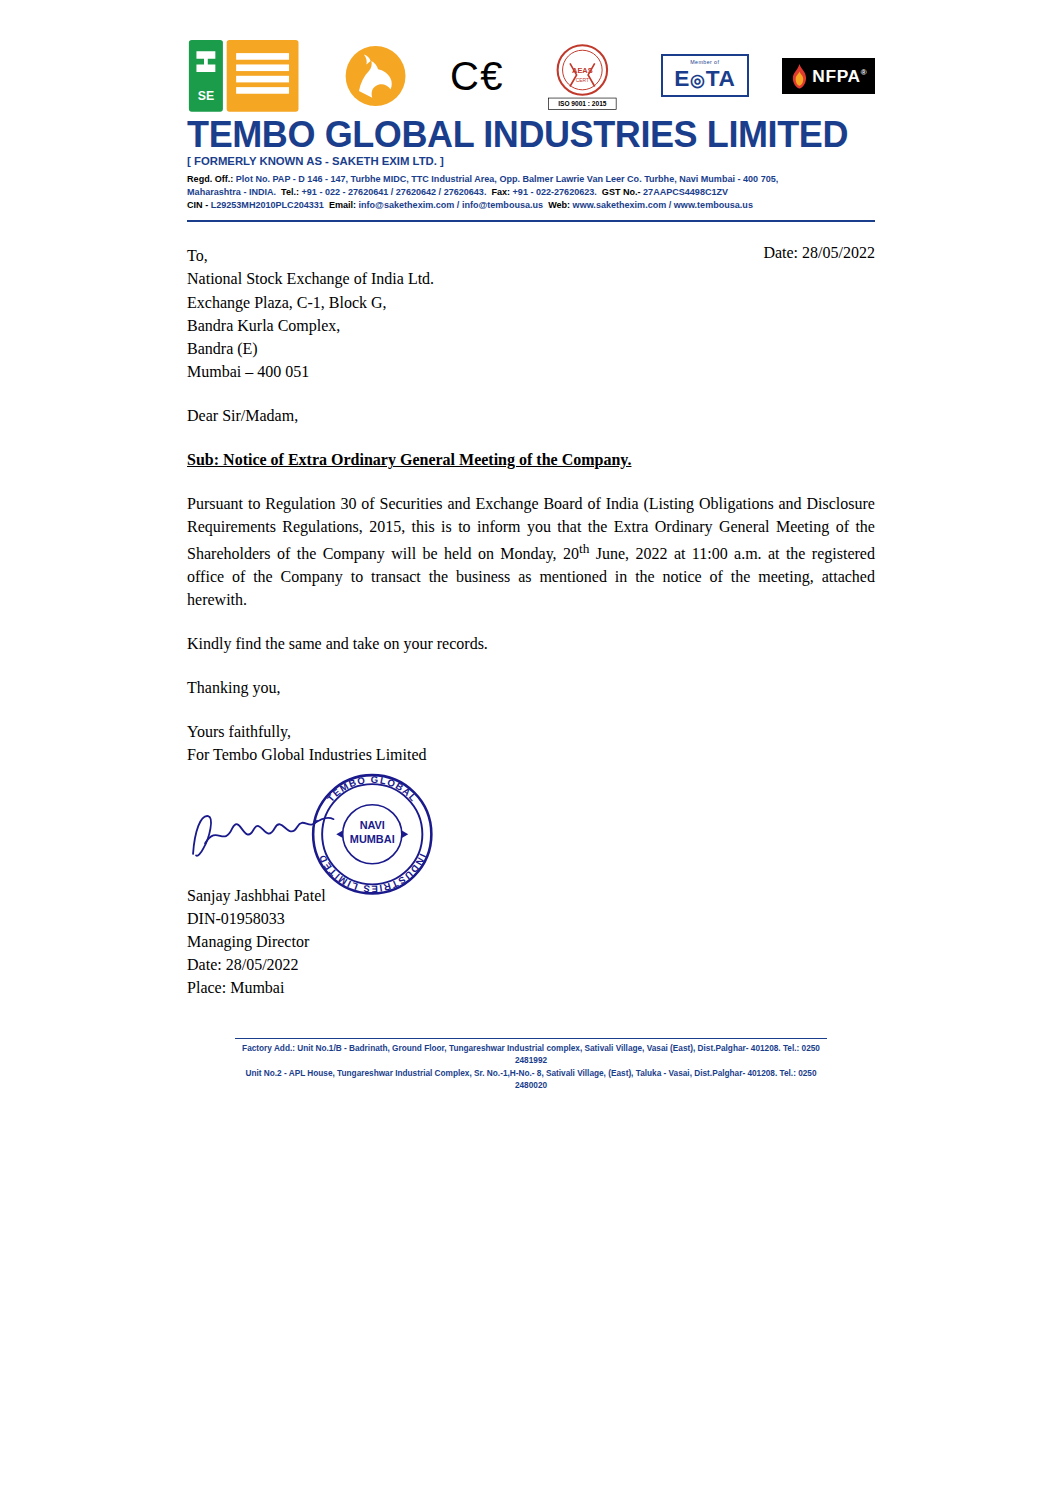SE
C€
AEAS CERT ISO 9001 : 2015
Member of
E◎TA
NFPA®
TEMBO GLOBAL INDUSTRIES LIMITED
[ FORMERLY KNOWN AS - SAKETH EXIM LTD. ]
Regd. Off.: Plot No. PAP - D 146 - 147, Turbhe MIDC, TTC Industrial Area, Opp. Balmer Lawrie Van Leer Co. Turbhe, Navi Mumbai - 400 705,
Maharashtra - INDIA. Tel.: +91 - 022 - 27620641 / 27620642 / 27620643. Fax: +91 - 022-27620623. GST No.- 27AAPCS4498C1ZV
CIN - L29253MH2010PLC204331 Email: info@sakethexim.com / info@tembousa.us Web: www.sakethexim.com / www.tembousa.us
To,
National Stock Exchange of India Ltd.
Exchange Plaza, C-1, Block G,
Bandra Kurla Complex,
Bandra (E)
Mumbai – 400 051
Date: 28/05/2022
Dear Sir/Madam,
Sub: Notice of Extra Ordinary General Meeting of the Company.
Pursuant to Regulation 30 of Securities and Exchange Board of India (Listing Obligations and Disclosure Requirements Regulations, 2015, this is to inform you that the Extra Ordinary General Meeting of the Shareholders of the Company will be held on Monday, 20th June, 2022 at 11:00 a.m. at the registered office of the Company to transact the business as mentioned in the notice of the meeting, attached herewith.
Kindly find the same and take on your records.
Thanking you,
Yours faithfully,
For Tembo Global Industries Limited
TEMBO GLOBAL INDUSTRIES LIMITED NAVI MUMBAI
Sanjay Jashbhai Patel
DIN-01958033
Managing Director
Date: 28/05/2022
Place: Mumbai
Factory Add.: Unit No.1/B - Badrinath, Ground Floor, Tungareshwar Industrial complex, Sativali Village, Vasai (East), Dist.Palghar- 401208. Tel.: 0250 2481992
Unit No.2 - APL House, Tungareshwar Industrial Complex, Sr. No.-1,H-No.- 8, Sativali Village, (East), Taluka - Vasai, Dist.Palghar- 401208. Tel.: 0250 2480020